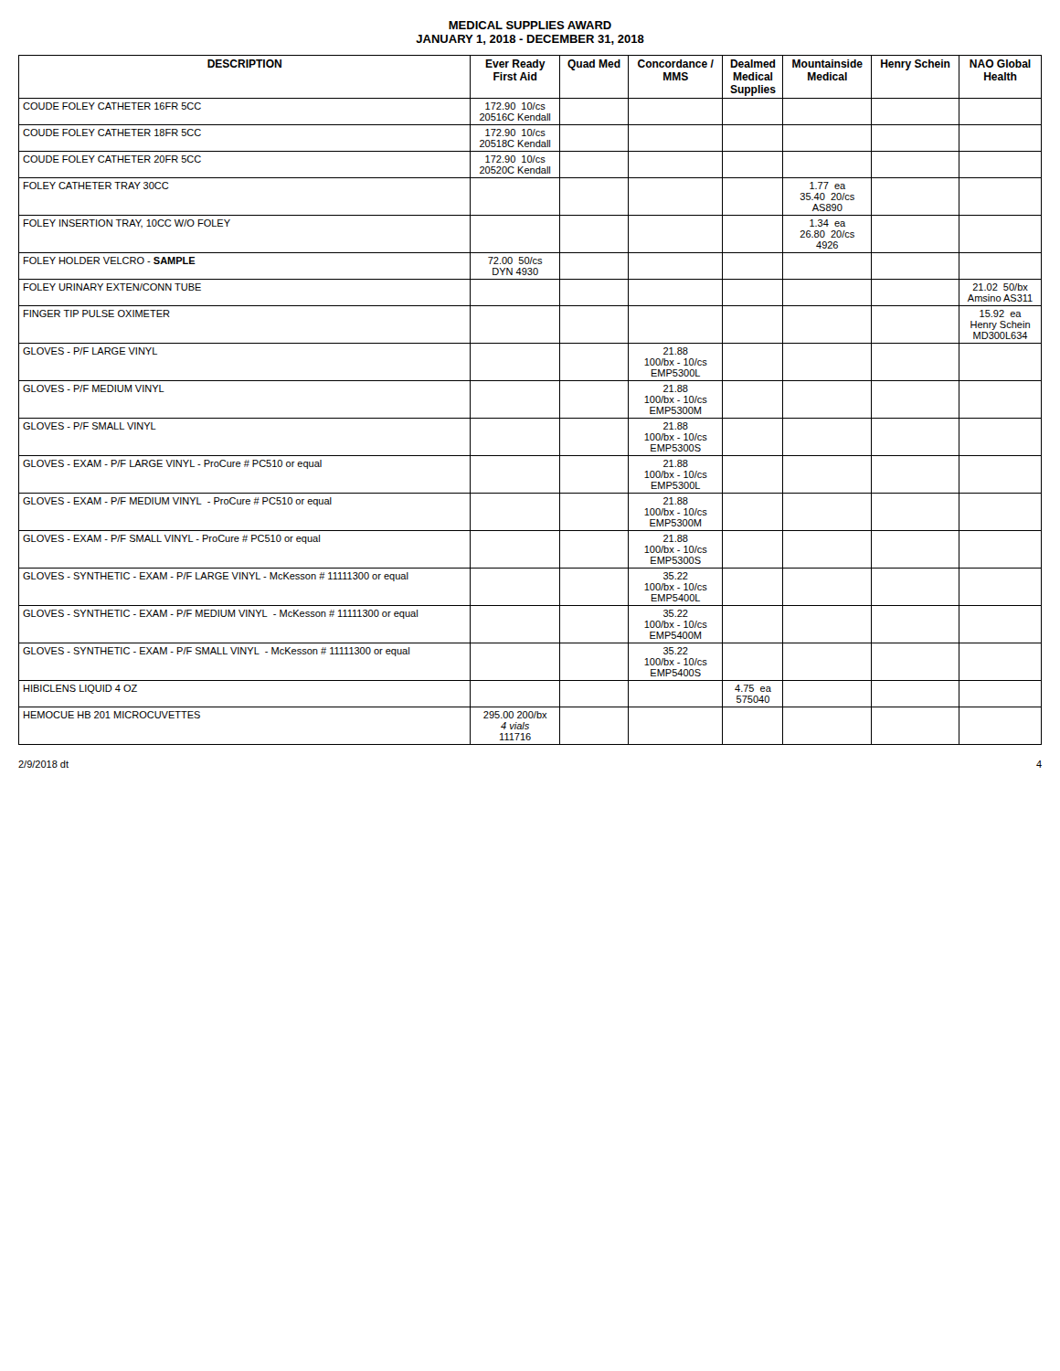MEDICAL SUPPLIES AWARD
JANUARY 1, 2018 - DECEMBER 31, 2018
| DESCRIPTION | Ever Ready First Aid | Quad Med | Concordance / MMS | Dealmed Medical Supplies | Mountainside Medical | Henry Schein | NAO Global Health |
| --- | --- | --- | --- | --- | --- | --- | --- |
| COUDE FOLEY CATHETER 16FR 5CC | 172.90 10/cs 20516C Kendall | | | | | | |
| COUDE FOLEY CATHETER 18FR 5CC | 172.90 10/cs 20518C Kendall | | | | | | |
| COUDE FOLEY CATHETER 20FR 5CC | 172.90 10/cs 20520C Kendall | | | | | | |
| FOLEY CATHETER TRAY 30CC | | | | | 1.77 ea 35.40 20/cs AS890 | | |
| FOLEY INSERTION TRAY, 10CC W/O FOLEY | | | | | 1.34 ea 26.80 20/cs 4926 | | |
| FOLEY HOLDER VELCRO - SAMPLE | 72.00 50/cs DYN 4930 | | | | | | |
| FOLEY URINARY EXTEN/CONN TUBE | | | | | | | 21.02 50/bx Amsino AS311 |
| FINGER TIP PULSE OXIMETER | | | | | | | 15.92 ea Henry Schein MD300L634 |
| GLOVES - P/F LARGE VINYL | | | 21.88 100/bx - 10/cs EMP5300L | | | | |
| GLOVES - P/F MEDIUM VINYL | | | 21.88 100/bx - 10/cs EMP5300M | | | | |
| GLOVES - P/F SMALL VINYL | | | 21.88 100/bx - 10/cs EMP5300S | | | | |
| GLOVES - EXAM - P/F LARGE VINYL - ProCure # PC510 or equal | | | 21.88 100/bx - 10/cs EMP5300L | | | | |
| GLOVES - EXAM - P/F MEDIUM VINYL - ProCure # PC510 or equal | | | 21.88 100/bx - 10/cs EMP5300M | | | | |
| GLOVES - EXAM - P/F SMALL VINYL - ProCure # PC510 or equal | | | 21.88 100/bx - 10/cs EMP5300S | | | | |
| GLOVES - SYNTHETIC - EXAM - P/F LARGE VINYL - McKesson # 11111300 or equal | | | 35.22 100/bx - 10/cs EMP5400L | | | | |
| GLOVES - SYNTHETIC - EXAM - P/F MEDIUM VINYL - McKesson # 11111300 or equal | | | 35.22 100/bx - 10/cs EMP5400M | | | | |
| GLOVES - SYNTHETIC - EXAM - P/F SMALL VINYL - McKesson # 11111300 or equal | | | 35.22 100/bx - 10/cs EMP5400S | | | | |
| HIBICLENS LIQUID 4 OZ | | | | 4.75 ea 575040 | | | |
| HEMOCUE HB 201 MICROCUVETTES | 295.00 200/bx 4 vials 111716 | | | | | | |
2/9/2018 dt 4